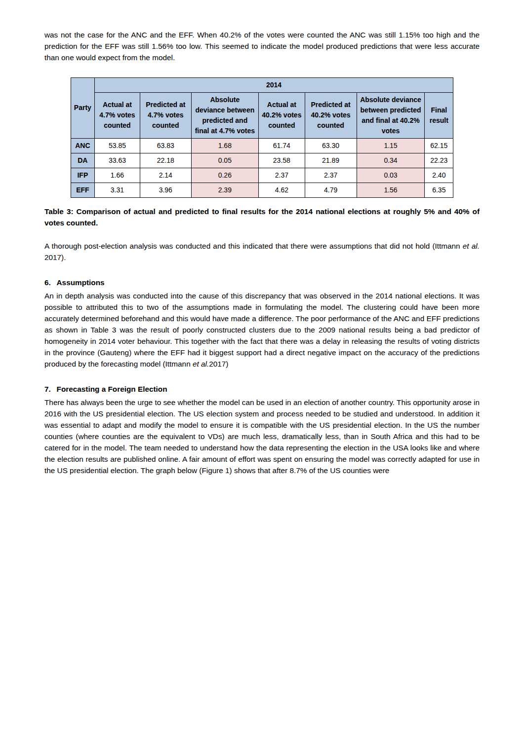was not the case for the ANC and the EFF. When 40.2% of the votes were counted the ANC was still 1.15% too high and the prediction for the EFF was still 1.56% too low. This seemed to indicate the model produced predictions that were less accurate than one would expect from the model.
| Party | 2014 |
| --- | --- |
| Actual at 4.7% votes counted | Predicted at 4.7% votes counted | Absolute deviance between predicted and final at 4.7% votes | Actual at 40.2% votes counted | Predicted at 40.2% votes counted | Absolute deviance between predicted and final at 40.2% votes | Final result |
| ANC | 53.85 | 63.83 | 1.68 | 61.74 | 63.30 | 1.15 | 62.15 |
| DA | 33.63 | 22.18 | 0.05 | 23.58 | 21.89 | 0.34 | 22.23 |
| IFP | 1.66 | 2.14 | 0.26 | 2.37 | 2.37 | 0.03 | 2.40 |
| EFF | 3.31 | 3.96 | 2.39 | 4.62 | 4.79 | 1.56 | 6.35 |
Table 3: Comparison of actual and predicted to final results for the 2014 national elections at roughly 5% and 40% of votes counted.
A thorough post-election analysis was conducted and this indicated that there were assumptions that did not hold (Ittmann et al. 2017).
6. Assumptions
An in depth analysis was conducted into the cause of this discrepancy that was observed in the 2014 national elections. It was possible to attributed this to two of the assumptions made in formulating the model. The clustering could have been more accurately determined beforehand and this would have made a difference. The poor performance of the ANC and EFF predictions as shown in Table 3 was the result of poorly constructed clusters due to the 2009 national results being a bad predictor of homogeneity in 2014 voter behaviour. This together with the fact that there was a delay in releasing the results of voting districts in the province (Gauteng) where the EFF had it biggest support had a direct negative impact on the accuracy of the predictions produced by the forecasting model (Ittmann et al. 2017)
7. Forecasting a Foreign Election
There has always been the urge to see whether the model can be used in an election of another country. This opportunity arose in 2016 with the US presidential election. The US election system and process needed to be studied and understood. In addition it was essential to adapt and modify the model to ensure it is compatible with the US presidential election. In the US the number counties (where counties are the equivalent to VDs) are much less, dramatically less, than in South Africa and this had to be catered for in the model. The team needed to understand how the data representing the election in the USA looks like and where the election results are published online. A fair amount of effort was spent on ensuring the model was correctly adapted for use in the US presidential election. The graph below (Figure 1) shows that after 8.7% of the US counties were